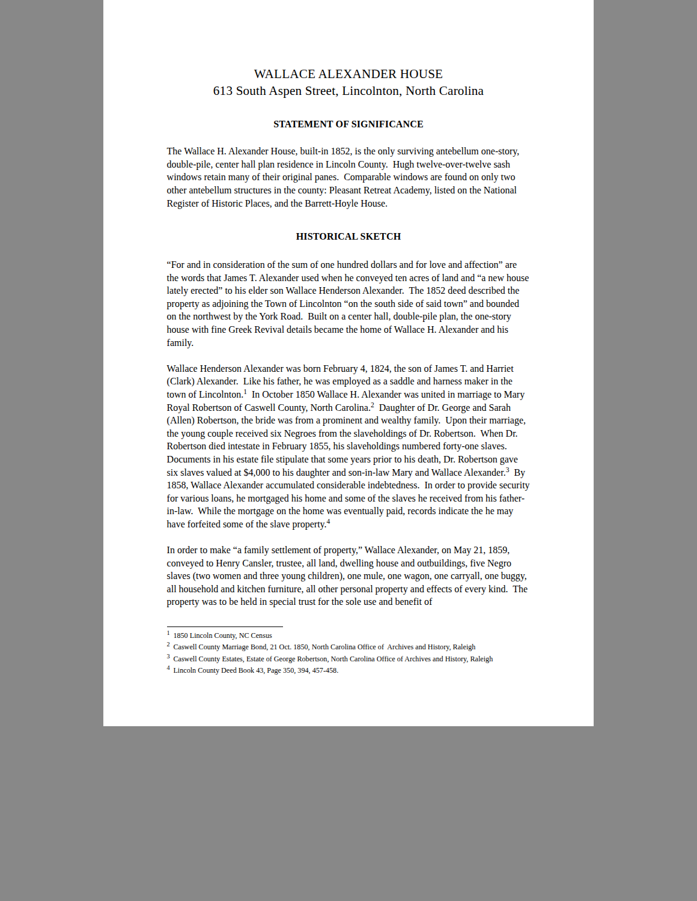WALLACE ALEXANDER HOUSE 613 South Aspen Street, Lincolnton, North Carolina
STATEMENT OF SIGNIFICANCE
The Wallace H. Alexander House, built-in 1852, is the only surviving antebellum one-story, double-pile, center hall plan residence in Lincoln County. Hugh twelve-over-twelve sash windows retain many of their original panes. Comparable windows are found on only two other antebellum structures in the county: Pleasant Retreat Academy, listed on the National Register of Historic Places, and the Barrett-Hoyle House.
HISTORICAL SKETCH
“For and in consideration of the sum of one hundred dollars and for love and affection” are the words that James T. Alexander used when he conveyed ten acres of land and “a new house lately erected” to his elder son Wallace Henderson Alexander. The 1852 deed described the property as adjoining the Town of Lincolnton “on the south side of said town” and bounded on the northwest by the York Road. Built on a center hall, double-pile plan, the one-story house with fine Greek Revival details became the home of Wallace H. Alexander and his family.
Wallace Henderson Alexander was born February 4, 1824, the son of James T. and Harriet (Clark) Alexander. Like his father, he was employed as a saddle and harness maker in the town of Lincolnton.1 In October 1850 Wallace H. Alexander was united in marriage to Mary Royal Robertson of Caswell County, North Carolina.2 Daughter of Dr. George and Sarah (Allen) Robertson, the bride was from a prominent and wealthy family. Upon their marriage, the young couple received six Negroes from the slaveholdings of Dr. Robertson. When Dr. Robertson died intestate in February 1855, his slaveholdings numbered forty-one slaves. Documents in his estate file stipulate that some years prior to his death, Dr. Robertson gave six slaves valued at $4,000 to his daughter and son-in-law Mary and Wallace Alexander.3 By 1858, Wallace Alexander accumulated considerable indebtedness. In order to provide security for various loans, he mortgaged his home and some of the slaves he received from his father-in-law. While the mortgage on the home was eventually paid, records indicate the he may have forfeited some of the slave property.4
In order to make “a family settlement of property,” Wallace Alexander, on May 21, 1859, conveyed to Henry Cansler, trustee, all land, dwelling house and outbuildings, five Negro slaves (two women and three young children), one mule, one wagon, one carryall, one buggy, all household and kitchen furniture, all other personal property and effects of every kind. The property was to be held in special trust for the sole use and benefit of
1 1850 Lincoln County, NC Census
2 Caswell County Marriage Bond, 21 Oct. 1850, North Carolina Office of Archives and History, Raleigh
3 Caswell County Estates, Estate of George Robertson, North Carolina Office of Archives and History, Raleigh
4 Lincoln County Deed Book 43, Page 350, 394, 457-458.